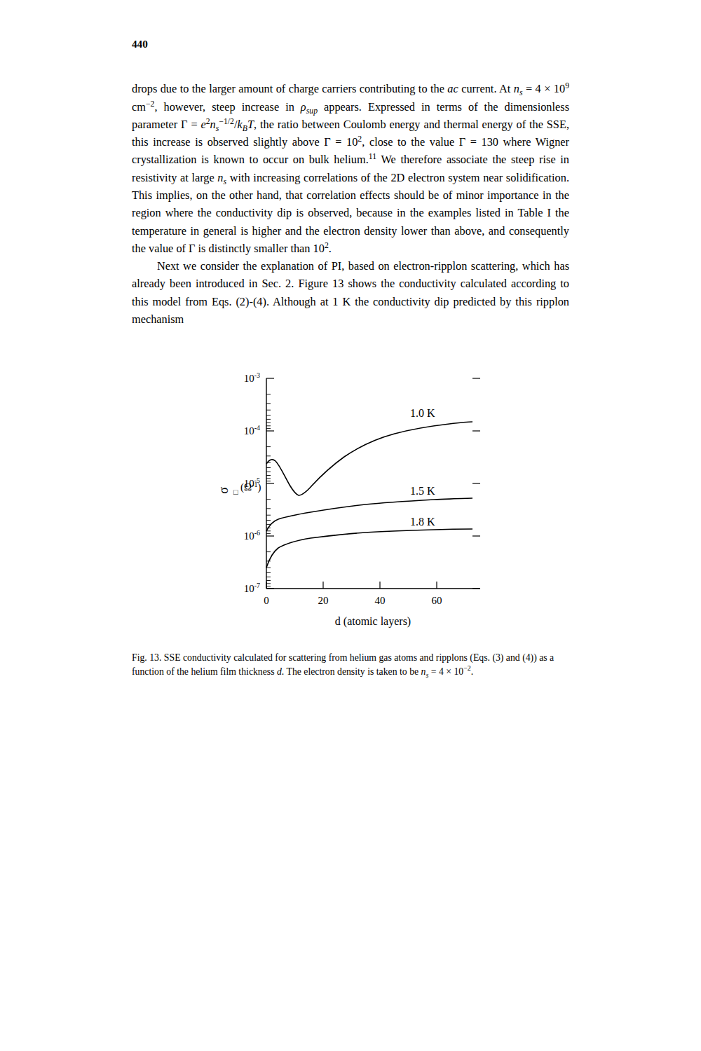440
drops due to the larger amount of charge carriers contributing to the ac current. At ns = 4 × 109 cm−2, however, steep increase in ρsup appears. Expressed in terms of the dimensionless parameter Γ = e2ns−1/2/kBT, the ratio between Coulomb energy and thermal energy of the SSE, this increase is observed slightly above Γ = 102, close to the value Γ = 130 where Wigner crystallization is known to occur on bulk helium.11 We therefore associate the steep rise in resistivity at large ns with increasing correlations of the 2D electron system near solidification. This implies, on the other hand, that correlation effects should be of minor importance in the region where the conductivity dip is observed, because in the examples listed in Table I the temperature in general is higher and the electron density lower than above, and consequently the value of Γ is distinctly smaller than 102.
Next we consider the explanation of PI, based on electron-ripplon scattering, which has already been introduced in Sec. 2. Figure 13 shows the conductivity calculated according to this model from Eqs. (2)-(4). Although at 1 K the conductivity dip predicted by this ripplon mechanism
10-3 10-4 10-5 10-6 10-7 0 20 40 60 d (atomic layers) σ □ (Ω-1) 1.0 K 1.5 K 1.8 K
Fig. 13. SSE conductivity calculated for scattering from helium gas atoms and ripplons (Eqs. (3) and (4)) as a function of the helium film thickness d. The electron density is taken to be ns = 4 × 10−2.